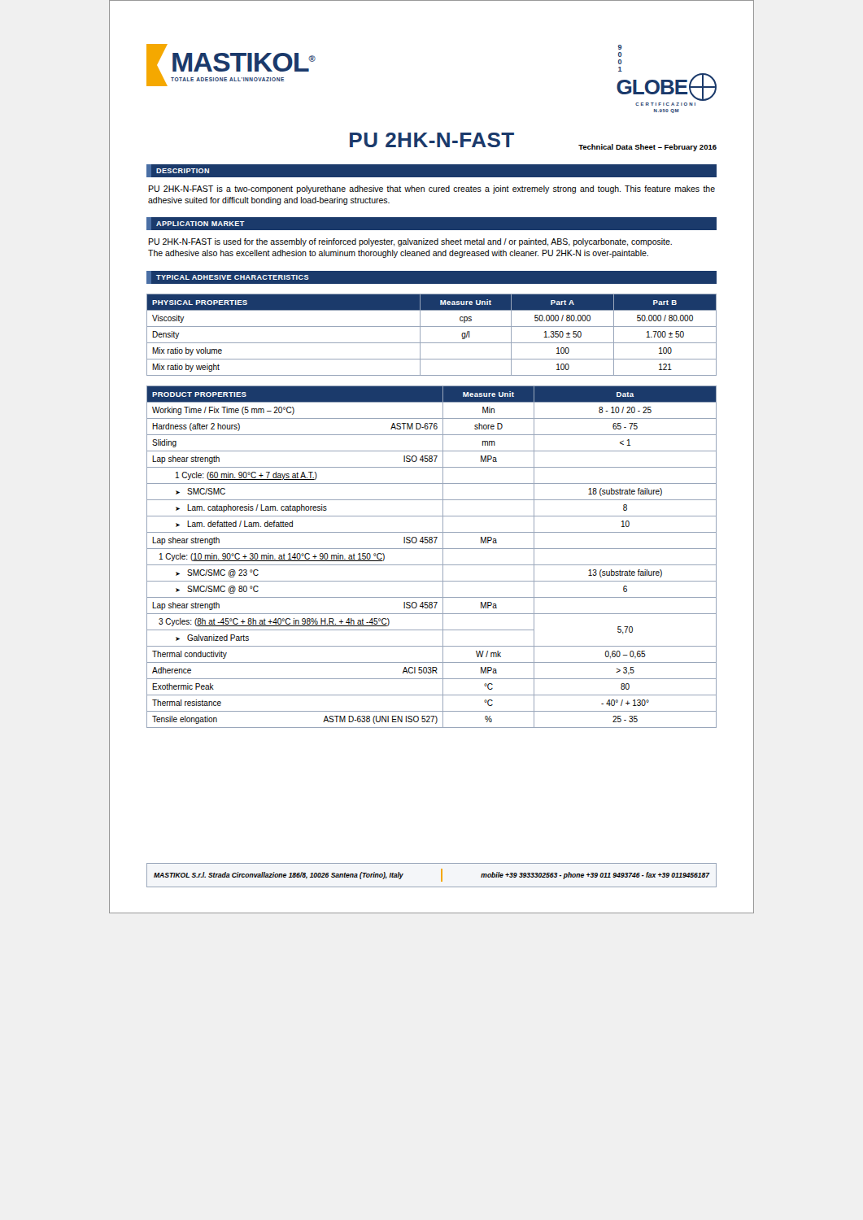MASTIKOL®
TOTALE ADESIONE ALL'INNOVAZIONE
9
0
0
1
GLOBE
CERTIFICAZIONI
N.950 QM
PU 2HK-N-FAST
Technical Data Sheet – February 2016
DESCRIPTION
PU 2HK-N-FAST is a two-component polyurethane adhesive that when cured creates a joint extremely strong and tough. This feature makes the adhesive suited for difficult bonding and load-bearing structures.
APPLICATION MARKET
PU 2HK-N-FAST is used for the assembly of reinforced polyester, galvanized sheet metal and / or painted, ABS, polycarbonate, composite.
The adhesive also has excellent adhesion to aluminum thoroughly cleaned and degreased with cleaner. PU 2HK-N is over-paintable.
TYPICAL ADHESIVE CHARACTERISTICS
| PHYSICAL PROPERTIES | Measure Unit | Part A | Part B |
| --- | --- | --- | --- |
| Viscosity | cps | 50.000 / 80.000 | 50.000 / 80.000 |
| Density | g/l | 1.350 ± 50 | 1.700 ± 50 |
| Mix ratio by volume | | 100 | 100 |
| Mix ratio by weight | | 100 | 121 |
| PRODUCT PROPERTIES | Measure Unit | Data |
| --- | --- | --- |
| Working Time / Fix Time (5 mm – 20°C) | Min | 8 - 10 / 20 - 25 |
| Hardness (after 2 hours) ASTM D-676 | shore D | 65 - 75 |
| Sliding | mm | < 1 |
| Lap shear strength ISO 4587 | MPa | |
| 1 Cycle: ( 60 min. 90°C + 7 days at A.T. ) | | |
| SMC/SMC | | 18 (substrate failure) |
| Lam. cataphoresis / Lam. cataphoresis | | 8 |
| Lam. defatted / Lam. defatted | | 10 |
| Lap shear strength ISO 4587 | MPa | |
| 1 Cycle: ( 10 min. 90°C + 30 min. at 140°C + 90 min. at 150 °C ) | | |
| SMC/SMC @ 23 °C | | 13 (substrate failure) |
| SMC/SMC @ 80 °C | | 6 |
| Lap shear strength ISO 4587 | MPa | |
| 3 Cycles: ( 8h at -45°C + 8h at +40°C in 98% H.R. + 4h at -45°C ) | | 5,70 |
| Galvanized Parts | |
| Thermal conductivity | W / mk | 0,60 – 0,65 |
| Adherence ACI 503R | MPa | > 3,5 |
| Exothermic Peak | °C | 80 |
| Thermal resistance | °C | - 40° / + 130° |
| Tensile elongation ASTM D-638 (UNI EN ISO 527) | % | 25 - 35 |
MASTIKOL S.r.l. Strada Circonvallazione 186/8, 10026 Santena (Torino), Italy mobile +39 3933302563 - phone +39 011 9493746 - fax +39 0119456187